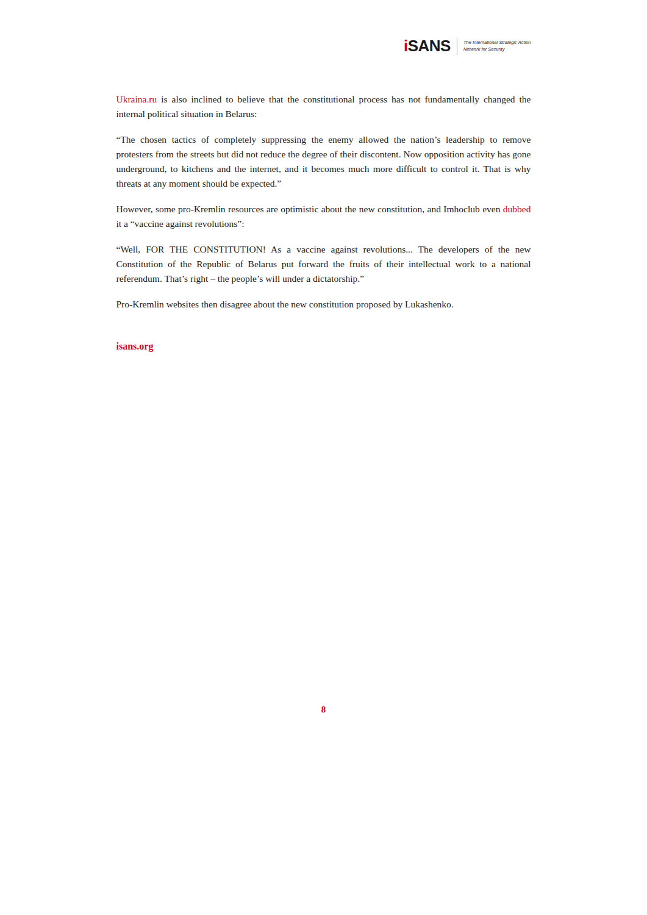i SANS The International Strategic Action
Network for Security
Ukraina.ru is also inclined to believe that the constitutional process has not fundamentally changed the internal political situation in Belarus:
“The chosen tactics of completely suppressing the enemy allowed the nation’s leadership to remove protesters from the streets but did not reduce the degree of their discontent. Now opposition activity has gone underground, to kitchens and the internet, and it becomes much more difficult to control it. That is why threats at any moment should be expected.”
However, some pro-Kremlin resources are optimistic about the new constitution, and Imhoclub even dubbed it a “vaccine against revolutions”:
“Well, FOR THE CONSTITUTION! As a vaccine against revolutions... The developers of the new Constitution of the Republic of Belarus put forward the fruits of their intellectual work to a national referendum. That’s right – the people’s will under a dictatorship.”
Pro-Kremlin websites then disagree about the new constitution proposed by Lukashenko.
isans.org
8